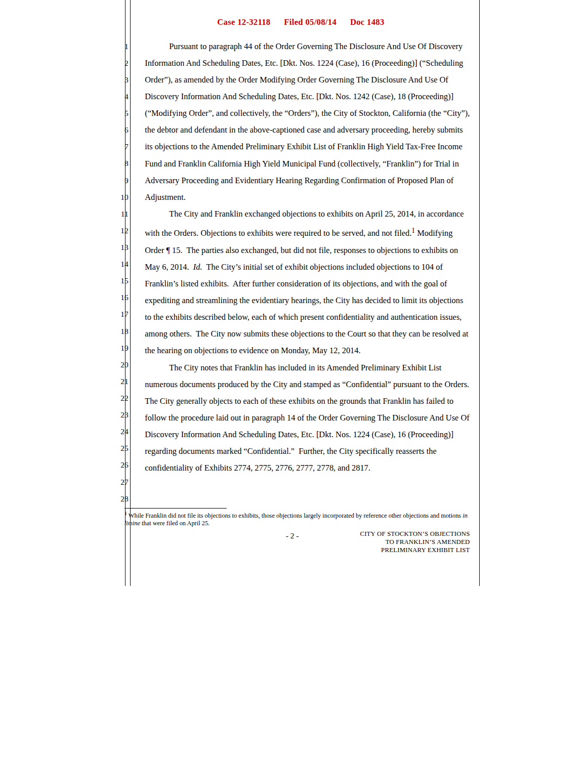Case 12-32118 Filed 05/08/14 Doc 1483
1
2
3
4
5
6
7
8
9
10
11
12
13
14
15
16
17
18
19
20
21
22
23
24
25
26
27
28
Pursuant to paragraph 44 of the Order Governing The Disclosure And Use Of Discovery Information And Scheduling Dates, Etc. [Dkt. Nos. 1224 (Case), 16 (Proceeding)] (“Scheduling Order”), as amended by the Order Modifying Order Governing The Disclosure And Use Of Discovery Information And Scheduling Dates, Etc. [Dkt. Nos. 1242 (Case), 18 (Proceeding)] (“Modifying Order”, and collectively, the “Orders”), the City of Stockton, California (the “City”), the debtor and defendant in the above-captioned case and adversary proceeding, hereby submits its objections to the Amended Preliminary Exhibit List of Franklin High Yield Tax-Free Income Fund and Franklin California High Yield Municipal Fund (collectively, “Franklin”) for Trial in Adversary Proceeding and Evidentiary Hearing Regarding Confirmation of Proposed Plan of Adjustment.
The City and Franklin exchanged objections to exhibits on April 25, 2014, in accordance with the Orders. Objections to exhibits were required to be served, and not filed.1 Modifying Order ¶ 15. The parties also exchanged, but did not file, responses to objections to exhibits on May 6, 2014. Id. The City’s initial set of exhibit objections included objections to 104 of Franklin’s listed exhibits. After further consideration of its objections, and with the goal of expediting and streamlining the evidentiary hearings, the City has decided to limit its objections to the exhibits described below, each of which present confidentiality and authentication issues, among others. The City now submits these objections to the Court so that they can be resolved at the hearing on objections to evidence on Monday, May 12, 2014.
The City notes that Franklin has included in its Amended Preliminary Exhibit List numerous documents produced by the City and stamped as “Confidential” pursuant to the Orders. The City generally objects to each of these exhibits on the grounds that Franklin has failed to follow the procedure laid out in paragraph 14 of the Order Governing The Disclosure And Use Of Discovery Information And Scheduling Dates, Etc. [Dkt. Nos. 1224 (Case), 16 (Proceeding)] regarding documents marked “Confidential.” Further, the City specifically reasserts the confidentiality of Exhibits 2774, 2775, 2776, 2777, 2778, and 2817.
1 While Franklin did not file its objections to exhibits, those objections largely incorporated by reference other objections and motions in limine that were filed on April 25.
- 2 -
CITY OF STOCKTON’S OBJECTIONS
TO FRANKLIN’S AMENDED
PRELIMINARY EXHIBIT LIST